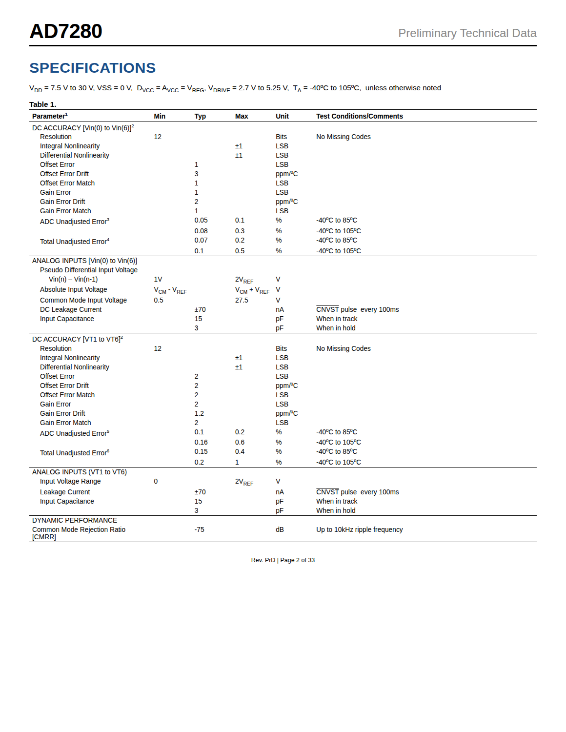AD7280
Preliminary Technical Data
SPECIFICATIONS
VDD = 7.5 V to 30 V, VSS = 0 V, DVCC = AVCC = VREG, VDRIVE = 2.7 V to 5.25 V, TA = -40ºC to 105ºC, unless otherwise noted
Table 1.
| Parameter 1 | Min | Typ | Max | Unit | Test Conditions/Comments |
| --- | --- | --- | --- | --- | --- |
| DC ACCURACY [Vin(0) to Vin(6)] 2 | | | | | |
| Resolution | 12 | | | Bits | No Missing Codes |
| Integral Nonlinearity | | | ±1 | LSB | |
| Differential Nonlinearity | | | ±1 | LSB | |
| Offset Error | | 1 | | LSB | |
| Offset Error Drift | | 3 | | ppm/ºC | |
| Offset Error Match | | 1 | | LSB | |
| Gain Error | | 1 | | LSB | |
| Gain Error Drift | | 2 | | ppm/ºC | |
| Gain Error Match | | 1 | | LSB | |
| ADC Unadjusted Error 3 | | 0.05 | 0.1 | % | -40ºC to 85ºC |
| | | 0.08 | 0.3 | % | -40ºC to 105ºC |
| Total Unadjusted Error 4 | | 0.07 | 0.2 | % | -40ºC to 85ºC |
| | | 0.1 | 0.5 | % | -40ºC to 105ºC |
| ANALOG INPUTS [Vin(0) to Vin(6)] | | | | | |
| Pseudo Differential Input Voltage | | | | | |
| Vin(n) – Vin(n-1) | 1V | | 2V REF | V | |
| Absolute Input Voltage | V CM - V REF | | V CM + V REF | V | |
| Common Mode Input Voltage | 0.5 | | 27.5 | V | |
| DC Leakage Current | | ±70 | | nA | CNVST pulse every 100ms |
| Input Capacitance | | 15 | | pF | When in track |
| | | 3 | | pF | When in hold |
| DC ACCURACY [VT1 to VT6] 2 | | | | | |
| Resolution | 12 | | | Bits | No Missing Codes |
| Integral Nonlinearity | | | ±1 | LSB | |
| Differential Nonlinearity | | | ±1 | LSB | |
| Offset Error | | 2 | | LSB | |
| Offset Error Drift | | 2 | | ppm/ºC | |
| Offset Error Match | | 2 | | LSB | |
| Gain Error | | 2 | | LSB | |
| Gain Error Drift | | 1.2 | | ppm/ºC | |
| Gain Error Match | | 2 | | LSB | |
| ADC Unadjusted Error 5 | | 0.1 | 0.2 | % | -40ºC to 85ºC |
| | | 0.16 | 0.6 | % | -40ºC to 105ºC |
| Total Unadjusted Error 6 | | 0.15 | 0.4 | % | -40ºC to 85ºC |
| | | 0.2 | 1 | % | -40ºC to 105ºC |
| ANALOG INPUTS (VT1 to VT6) | | | | | |
| Input Voltage Range | 0 | | 2V REF | V | |
| Leakage Current | | ±70 | | nA | CNVST pulse every 100ms |
| Input Capacitance | | 15 | | pF | When in track |
| | | 3 | | pF | When in hold |
| DYNAMIC PERFORMANCE | | | | | |
| Common Mode Rejection Ratio [CMRR] | | -75 | | dB | Up to 10kHz ripple frequency |
Rev. PrD | Page 2 of 33